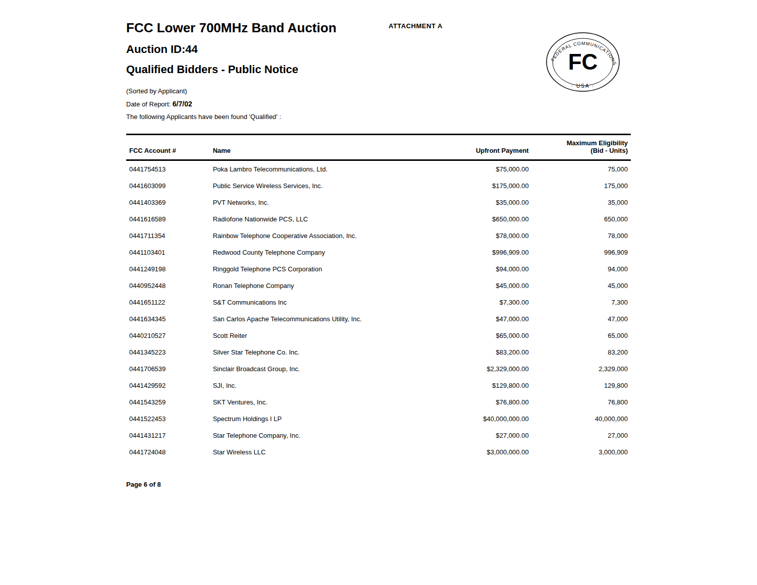ATTACHMENT A
FC FEDERAL COMMUNICATIONS COMMISSION · USA ·
FCC Lower 700MHz Band Auction
Auction ID: 44
Qualified Bidders - Public Notice
(Sorted by Applicant)
Date of Report: 6/7/02
The following Applicants have been found 'Qualified' :
| FCC Account # | Name | Upfront Payment | Maximum Eligibility (Bid - Units) |
| --- | --- | --- | --- |
| 0441754513 | Poka Lambro Telecommunications, Ltd. | $75,000.00 | 75,000 |
| 0441603099 | Public Service Wireless Services, Inc. | $175,000.00 | 175,000 |
| 0441403369 | PVT Networks, Inc. | $35,000.00 | 35,000 |
| 0441616589 | Radiofone Nationwide PCS, LLC | $650,000.00 | 650,000 |
| 0441711354 | Rainbow Telephone Cooperative Association, Inc. | $78,000.00 | 78,000 |
| 0441103401 | Redwood County Telephone Company | $996,909.00 | 996,909 |
| 0441249198 | Ringgold Telephone PCS Corporation | $94,000.00 | 94,000 |
| 0440952448 | Ronan Telephone Company | $45,000.00 | 45,000 |
| 0441651122 | S&T Communications Inc | $7,300.00 | 7,300 |
| 0441634345 | San Carlos Apache Telecommunications Utility, Inc. | $47,000.00 | 47,000 |
| 0440210527 | Scott Reiter | $65,000.00 | 65,000 |
| 0441345223 | Silver Star Telephone Co. Inc. | $83,200.00 | 83,200 |
| 0441706539 | Sinclair Broadcast Group, Inc. | $2,329,000.00 | 2,329,000 |
| 0441429592 | SJI, Inc. | $129,800.00 | 129,800 |
| 0441543259 | SKT Ventures, Inc. | $76,800.00 | 76,800 |
| 0441522453 | Spectrum Holdings I LP | $40,000,000.00 | 40,000,000 |
| 0441431217 | Star Telephone Company, Inc. | $27,000.00 | 27,000 |
| 0441724048 | Star Wireless LLC | $3,000,000.00 | 3,000,000 |
Page 6 of 8